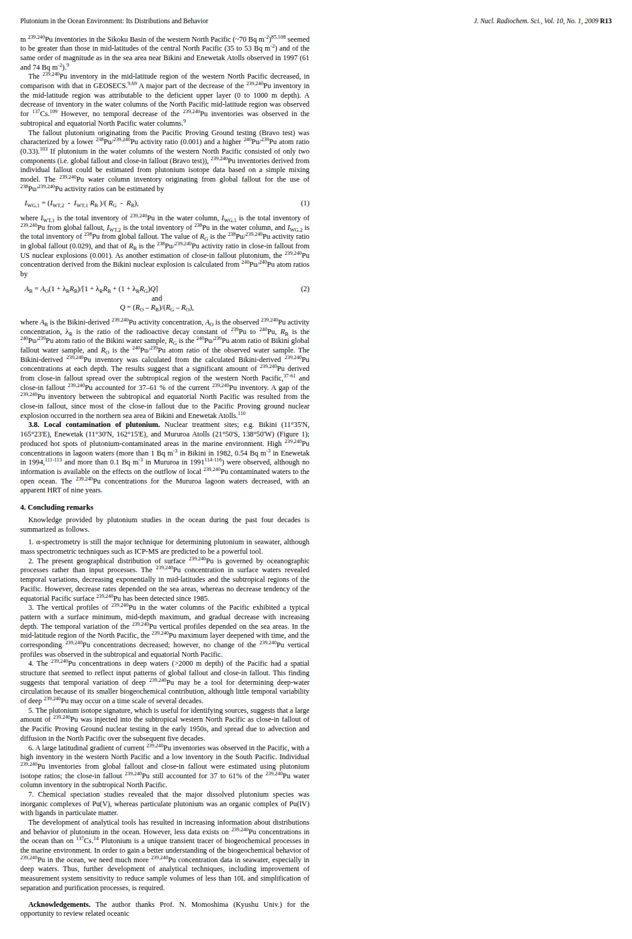Plutonium in the Ocean Environment: Its Distributions and Behavior
J. Nucl. Radiochem. Sci., Vol. 10, No. 1, 2009 R13
m 239,240Pu inventories in the Sikoku Basin of the western North Pacific (~70 Bq m-2)85,108 seemed to be greater than those in mid-latitudes of the central North Pacific (35 to 53 Bq m-2) and of the same order of magnitude as in the sea area near Bikini and Enewetak Atolls observed in 1997 (61 and 74 Bq m-2).9
The 239,240Pu inventory in the mid-latitude region of the western North Pacific decreased, in comparison with that in GEOSECS.9,69 A major part of the decrease of the 239,240Pu inventory in the mid-latitude region was attributable to the deficient upper layer (0 to 1000 m depth). A decrease of inventory in the water columns of the North Pacific mid-latitude region was observed for 137Cs.109 However, no temporal decrease of the 239,240Pu inventories was observed in the subtropical and equatorial North Pacific water columns.9
The fallout plutonium originating from the Pacific Proving Ground testing (Bravo test) was characterized by a lower 238Pu/239,240Pu activity ratio (0.001) and a higher 240Pu/239Pu atom ratio (0.33).103 If plutonium in the water columns of the western North Pacific consisted of only two components (i.e. global fallout and close-in fallout (Bravo test)), 239,240Pu inventories derived from individual fallout could be estimated from plutonium isotope data based on a simple mixing model. The 239,240Pu water column inventory originating from global fallout for the use of 238Pu/239,240Pu activity ratios can be estimated by
IWG,1 = (IWT,2 - IWT,1 RB )/( RG - RB),
(1)
where IWT,1 is the total inventory of 239,240Pu in the water column, IWG,1 is the total inventory of 239,240Pu from global fallout, IWT,2 is the total inventory of 238Pu in the water column, and IWG,2 is the total inventory of 238Pu from global fallout. The value of RG is the 238Pu/239,240Pu activity ratio in global fallout (0.029), and that of RB is the 238Pu/239,240Pu activity ratio in close-in fallout from US nuclear explosions (0.001). As another estimation of close-in fallout plutonium, the 239,240Pu concentration derived from the Bikini nuclear explosion is calculated from 240Pu/240Pu atom ratios by
AB = AO(1 + λRRB)/[1 + λRRB + (1 + λRRG)Q]
(2)
and
Q = (RO – RB)/(RG – RO),
where AB is the Bikini-derived 239,240Pu activity concentration, AO is the observed 239,240Pu activity concentration, λR is the ratio of the radioactive decay constant of 239Pu to 240Pu, RB is the 240Pu/239Pu atom ratio of the Bikini water sample, RG is the 240Pu/239Pu atom ratio of Bikini global fallout water sample, and RO is the 240Pu/239Pu atom ratio of the observed water sample. The Bikini-derived 239,240Pu inventory was calculated from the calculated Bikini-derived 239,240Pu concentrations at each depth. The results suggest that a significant amount of 239,240Pu derived from close-in fallout spread over the subtropical region of the western North Pacific,37-61 and close-in fallout 239,240Pu accounted for 37–61 % of the current 239,240Pu inventory. A gap of the 239,240Pu inventory between the subtropical and equatorial North Pacific was resulted from the close-in fallout, since most of the close-in fallout due to the Pacific Proving ground nuclear explosion occurred in the northern sea area of Bikini and Enewetak Atolls.110
3.8. Local contamination of plutonium. Nuclear treatment sites; e.g. Bikini (11°35'N, 165°23'E), Enewetak (11°30'N, 162°15'E), and Mururoa Atolls (21°50'S, 138°50'W) (Figure 1); produced hot spots of plutonium-contaminated areas in the marine environment. High 239,240Pu concentrations in lagoon waters (more than 1 Bq m-3 in Bikini in 1982, 0.54 Bq m-3 in Enewetak in 1994,111-113 and more than 0.1 Bq m-3 in Mururoa in 1991114-116) were observed, although no information is available on the effects on the outflow of local 239,240Pu contaminated waters to the open ocean. The 239,240Pu concentrations for the Mururoa lagoon waters decreased, with an apparent HRT of nine years.
4. Concluding remarks
Knowledge provided by plutonium studies in the ocean during the past four decades is summarized as follows.
1. α-spectrometry is still the major technique for determining plutonium in seawater, although mass spectrometric techniques such as ICP-MS are predicted to be a powerful tool.
2. The present geographical distribution of surface 239,240Pu is governed by oceanographic processes rather than input processes. The 239,240Pu concentration in surface waters revealed temporal variations, decreasing exponentially in mid-latitudes and the subtropical regions of the Pacific. However, decrease rates depended on the sea areas, whereas no decrease tendency of the equatorial Pacific surface 239,240Pu has been detected since 1985.
3. The vertical profiles of 239,240Pu in the water columns of the Pacific exhibited a typical pattern with a surface minimum, mid-depth maximum, and gradual decrease with increasing depth. The temporal variation of the 239,240Pu vertical profiles depended on the sea areas. In the mid-latitude region of the North Pacific, the 239,240Pu maximum layer deepened with time, and the corresponding 239,240Pu concentrations decreased; however, no change of the 239,240Pu vertical profiles was observed in the subtropical and equatorial North Pacific.
4. The 239,240Pu concentrations in deep waters (>2000 m depth) of the Pacific had a spatial structure that seemed to reflect input patterns of global fallout and close-in fallout. This finding suggests that temporal variation of deep 239,240Pu may be a tool for determining deep-water circulation because of its smaller biogeochemical contribution, although little temporal variability of deep 239,240Pu may occur on a time scale of several decades.
5. The plutonium isotope signature, which is useful for identifying sources, suggests that a large amount of 239,240Pu was injected into the subtropical western North Pacific as close-in fallout of the Pacific Proving Ground nuclear testing in the early 1950s, and spread due to advection and diffusion in the North Pacific over the subsequent five decades.
6. A large latitudinal gradient of current 239,240Pu inventories was observed in the Pacific, with a high inventory in the western North Pacific and a low inventory in the South Pacific. Individual 239,240Pu inventories from global fallout and close-in fallout were estimated using plutonium isotope ratios; the close-in fallout 239,240Pu still accounted for 37 to 61% of the 239,240Pu water column inventory in the subtropical North Pacific.
7. Chemical speciation studies revealed that the major dissolved plutonium species was inorganic complexes of Pu(V), whereas particulate plutonium was an organic complex of Pu(IV) with ligands in particulate matter.
The development of analytical tools has resulted in increasing information about distributions and behavior of plutonium in the ocean. However, less data exists on 239,240Pu concentrations in the ocean than on 137Cs.14 Plutonium is a unique transient tracer of biogeochemical processes in the marine environment. In order to gain a better understanding of the biogeochemical behavior of 239,240Pu in the ocean, we need much more 239,240Pu concentration data in seawater, especially in deep waters. Thus, further development of analytical techniques, including improvement of measurement system sensitivity to reduce sample volumes of less than 10L and simplification of separation and purification processes, is required.
Acknowledgements. The author thanks Prof. N. Momoshima (Kyushu Univ.) for the opportunity to review related oceanic